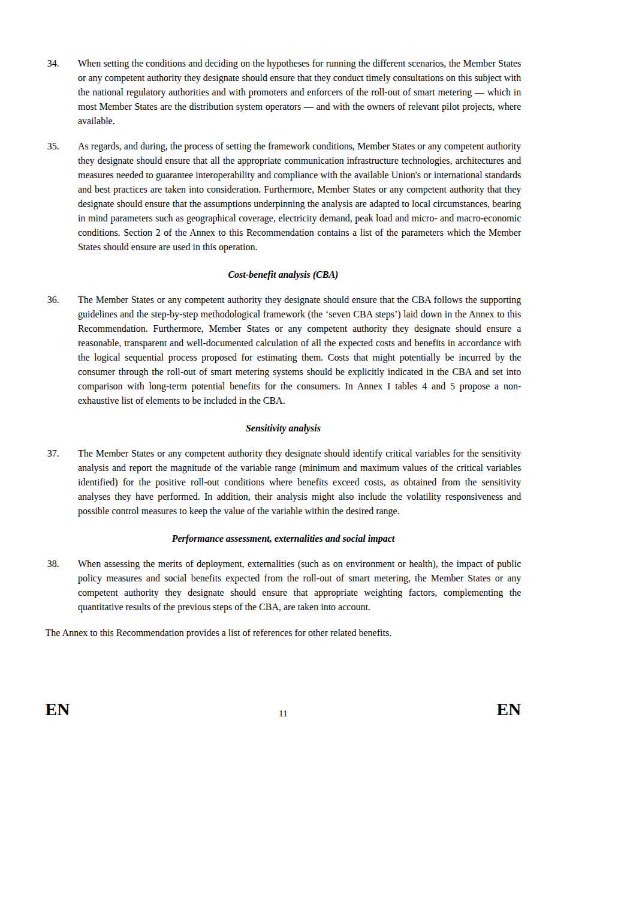34.
When setting the conditions and deciding on the hypotheses for running the different scenarios, the Member States or any competent authority they designate should ensure that they conduct timely consultations on this subject with the national regulatory authorities and with promoters and enforcers of the roll-out of smart metering — which in most Member States are the distribution system operators — and with the owners of relevant pilot projects, where available.
35.
As regards, and during, the process of setting the framework conditions, Member States or any competent authority they designate should ensure that all the appropriate communication infrastructure technologies, architectures and measures needed to guarantee interoperability and compliance with the available Union's or international standards and best practices are taken into consideration. Furthermore, Member States or any competent authority that they designate should ensure that the assumptions underpinning the analysis are adapted to local circumstances, bearing in mind parameters such as geographical coverage, electricity demand, peak load and micro- and macro-economic conditions. Section 2 of the Annex to this Recommendation contains a list of the parameters which the Member States should ensure are used in this operation.
Cost-benefit analysis (CBA)
36.
The Member States or any competent authority they designate should ensure that the CBA follows the supporting guidelines and the step-by-step methodological framework (the ‘seven CBA steps’) laid down in the Annex to this Recommendation. Furthermore, Member States or any competent authority they designate should ensure a reasonable, transparent and well-documented calculation of all the expected costs and benefits in accordance with the logical sequential process proposed for estimating them. Costs that might potentially be incurred by the consumer through the roll-out of smart metering systems should be explicitly indicated in the CBA and set into comparison with long-term potential benefits for the consumers. In Annex I tables 4 and 5 propose a non-exhaustive list of elements to be included in the CBA.
Sensitivity analysis
37.
The Member States or any competent authority they designate should identify critical variables for the sensitivity analysis and report the magnitude of the variable range (minimum and maximum values of the critical variables identified) for the positive roll-out conditions where benefits exceed costs, as obtained from the sensitivity analyses they have performed. In addition, their analysis might also include the volatility responsiveness and possible control measures to keep the value of the variable within the desired range.
Performance assessment, externalities and social impact
38.
When assessing the merits of deployment, externalities (such as on environment or health), the impact of public policy measures and social benefits expected from the roll-out of smart metering, the Member States or any competent authority they designate should ensure that appropriate weighting factors, complementing the quantitative results of the previous steps of the CBA, are taken into account.
The Annex to this Recommendation provides a list of references for other related benefits.
EN
11
EN